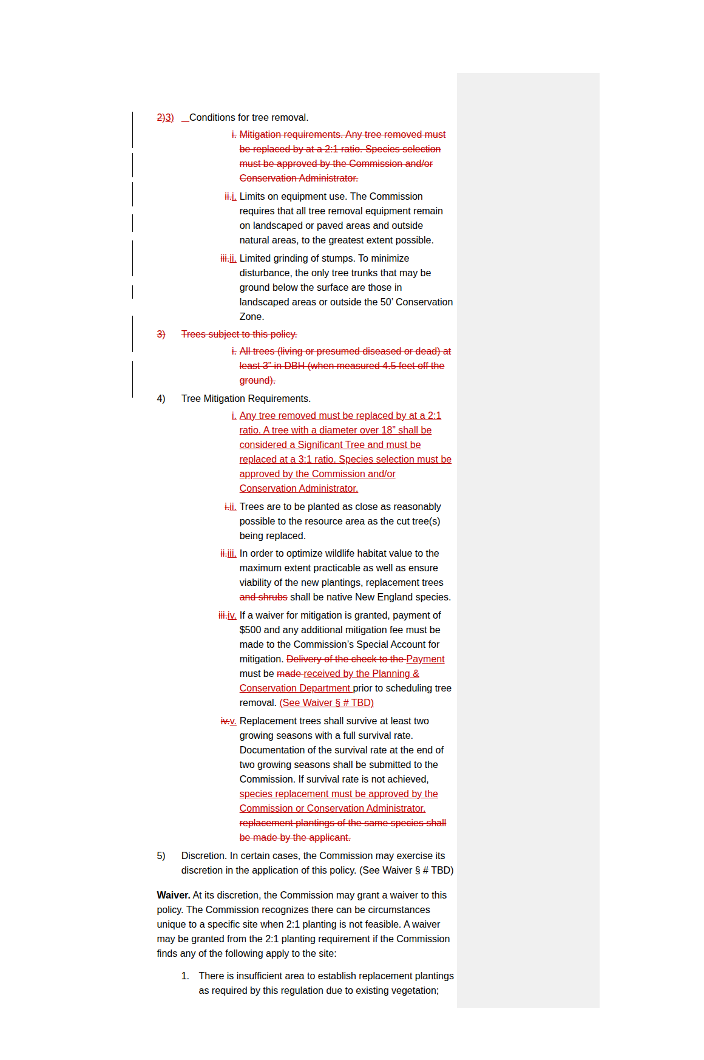2) 3) Conditions for tree removal.
i. Mitigation requirements. Any tree removed must be replaced by at a 2:1 ratio. Species selection must be approved by the Commission and/or Conservation Administrator.
ii. i. Limits on equipment use. The Commission requires that all tree removal equipment remain on landscaped or paved areas and outside natural areas, to the greatest extent possible.
iii. ii. Limited grinding of stumps. To minimize disturbance, the only tree trunks that may be ground below the surface are those in landscaped areas or outside the 50’ Conservation Zone.
3) Trees subject to this policy.
i. All trees (living or presumed diseased or dead) at least 3” in DBH (when measured 4.5 feet off the ground).
4) Tree Mitigation Requirements.
i. Any tree removed must be replaced by at a 2:1 ratio. A tree with a diameter over 18” shall be considered a Significant Tree and must be replaced at a 3:1 ratio. Species selection must be approved by the Commission and/or Conservation Administrator.
i. ii. Trees are to be planted as close as reasonably possible to the resource area as the cut tree(s) being replaced.
ii. iii. In order to optimize wildlife habitat value to the maximum extent practicable as well as ensure viability of the new plantings, replacement trees and shrubs shall be native New England species.
iii. iv. If a waiver for mitigation is granted, payment of $500 and any additional mitigation fee must be made to the Commission’s Special Account for mitigation. Delivery of the check to the Payment must be made received by the Planning & Conservation Department prior to scheduling tree removal. (See Waiver § # TBD)
iv. v. Replacement trees shall survive at least two growing seasons with a full survival rate. Documentation of the survival rate at the end of two growing seasons shall be submitted to the Commission. If survival rate is not achieved, species replacement must be approved by the Commission or Conservation Administrator. replacement plantings of the same species shall be made by the applicant.
5) Discretion. In certain cases, the Commission may exercise its discretion in the application of this policy. (See Waiver § # TBD)
Waiver. At its discretion, the Commission may grant a waiver to this policy. The Commission recognizes there can be circumstances unique to a specific site when 2:1 planting is not feasible. A waiver may be granted from the 2:1 planting requirement if the Commission finds any of the following apply to the site:
1. There is insufficient area to establish replacement plantings as required by this regulation due to existing vegetation;